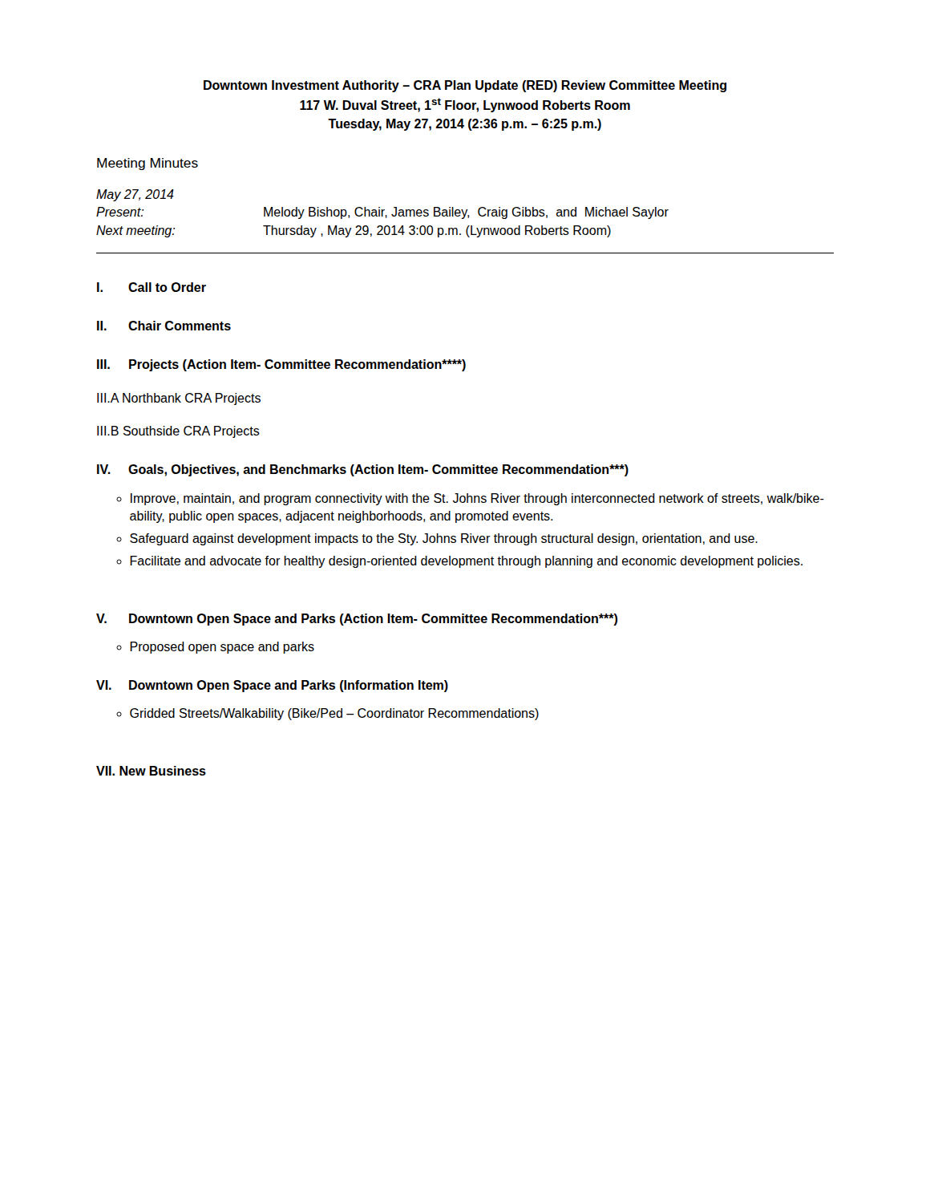Downtown Investment Authority – CRA Plan Update (RED) Review Committee Meeting
117 W. Duval Street, 1st Floor, Lynwood Roberts Room
Tuesday, May 27, 2014 (2:36 p.m. – 6:25 p.m.)
Meeting Minutes
May 27, 2014
Present: Melody Bishop, Chair, James Bailey, Craig Gibbs, and Michael Saylor
Next meeting: Thursday , May 29, 2014 3:00 p.m. (Lynwood Roberts Room)
I. Call to Order
II. Chair Comments
III. Projects (Action Item- Committee Recommendation****)
III.A Northbank CRA Projects
III.B Southside CRA Projects
IV. Goals, Objectives, and Benchmarks (Action Item- Committee Recommendation***)
Improve, maintain, and program connectivity with the St. Johns River through interconnected network of streets, walk/bike-ability, public open spaces, adjacent neighborhoods, and promoted events.
Safeguard against development impacts to the Sty. Johns River through structural design, orientation, and use.
Facilitate and advocate for healthy design-oriented development through planning and economic development policies.
V. Downtown Open Space and Parks (Action Item- Committee Recommendation***)
Proposed open space and parks
VI. Downtown Open Space and Parks (Information Item)
Gridded Streets/Walkability (Bike/Ped – Coordinator Recommendations)
VII. New Business